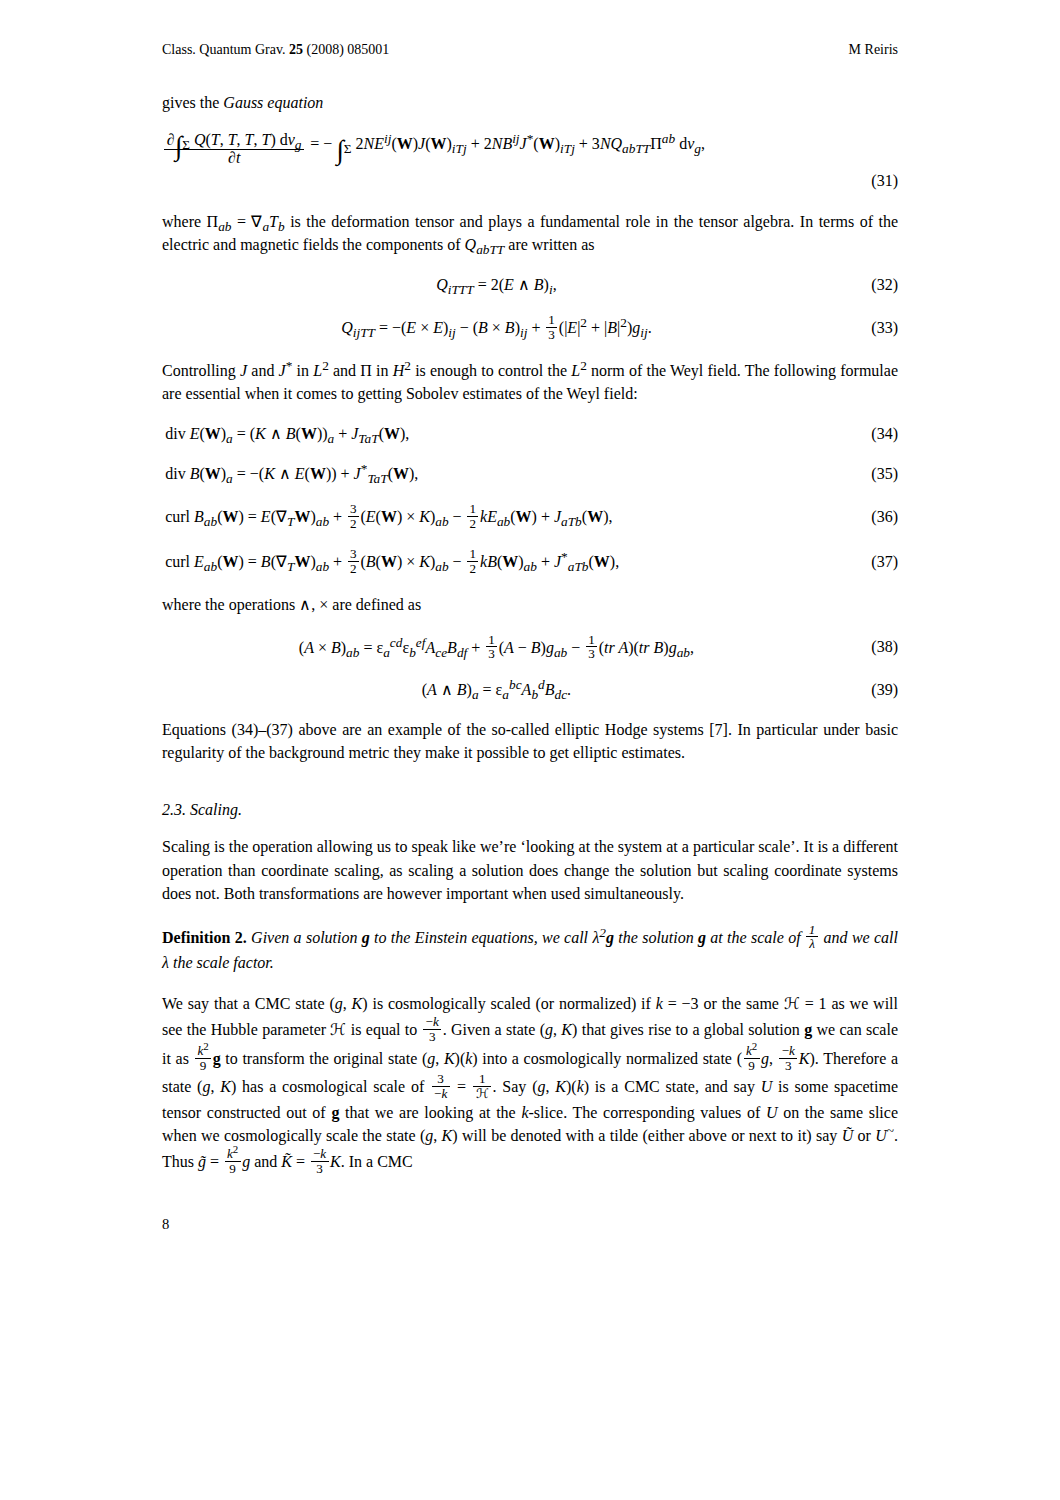Class. Quantum Grav. 25 (2008) 085001 M Reiris
gives the Gauss equation
∂∫Σ Q(T, T, T, T) dvg ∂t = − ∫Σ 2NEij(W)J(W)iTj + 2NBijJ*(W)iTj + 3NQabTTΠab dvg,
(31)
where Πab = ∇aTb is the deformation tensor and plays a fundamental role in the tensor algebra. In terms of the electric and magnetic fields the components of QabTT are written as
QiTTT = 2(E ∧ B)i, (32)
QijTT = −(E × E)ij − (B × B)ij + 13(|E|2 + |B|2)gij. (33)
Controlling J and J* in L2 and Π in H2 is enough to control the L2 norm of the Weyl field. The following formulae are essential when it comes to getting Sobolev estimates of the Weyl field:
div E(W)a = (K ∧ B(W))a + JTaT(W), (34)
div B(W)a = −(K ∧ E(W)) + J*TaT(W), (35)
curl Bab(W) = E(∇TW)ab + 32(E(W) × K)ab − 12 kEab(W) + JaTb(W), (36)
curl Eab(W) = B(∇TW)ab + 32(B(W) × K)ab − 12 kB(W)ab + J*aTb(W), (37)
where the operations ∧, × are defined as
(A × B)ab = εacdεbefAceBdf + 13(A − B)gab − 13(tr A)(tr B)gab, (38)
(A ∧ B)a = εabcAbdBdc. (39)
Equations (34)–(37) above are an example of the so-called elliptic Hodge systems [7]. In particular under basic regularity of the background metric they make it possible to get elliptic estimates.
2.3. Scaling.
Scaling is the operation allowing us to speak like we’re ‘looking at the system at a particular scale’. It is a different operation than coordinate scaling, as scaling a solution does change the solution but scaling coordinate systems does not. Both transformations are however important when used simultaneously.
Definition 2. Given a solution g to the Einstein equations, we call λ2g the solution g at the scale of 1 λ and we call λ the scale factor.
We say that a CMC state (g, K) is cosmologically scaled (or normalized) if k = −3 or the same ℋ = 1 as we will see the Hubble parameter ℋ is equal to −k 3. Given a state (g, K) that gives rise to a global solution g we can scale it as k29 g to transform the original state (g, K)(k) into a cosmologically normalized state (k29 g, −k 3 K). Therefore a state (g, K) has a cosmological scale of 3−k = 1 ℋ. Say (g, K)(k) is a CMC state, and say U is some spacetime tensor constructed out of g that we are looking at the k-slice. The corresponding values of U on the same slice when we cosmologically scale the state (g, K) will be denoted with a tilde (either above or next to it) say Ũ or U~. Thus g̃ = k29 g and K̃ = −k 3 K. In a CMC
8